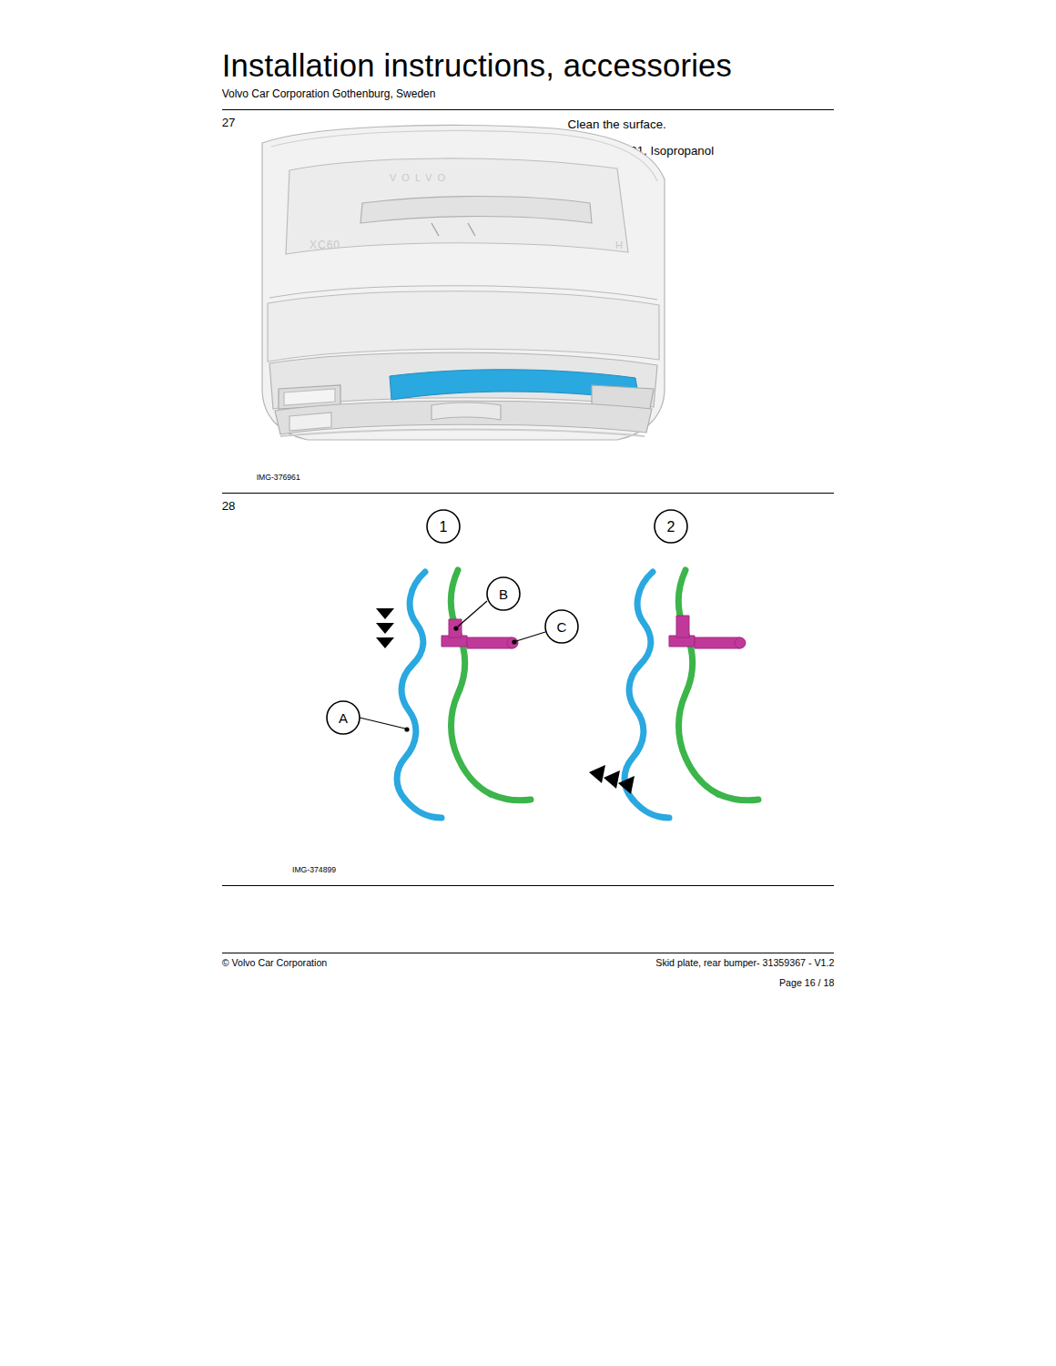Installation instructions, accessories
Volvo Car Corporation Gothenburg, Sweden
| 27 | VOLVO XC60 H IMG-376961 | Clean the surface. Use: 1161721, Isopropanol |
| 28 | 1 2 A B C IMG-374899 |
© Volvo Car Corporation
Skid plate, rear bumper- 31359367 - V1.2
Page 16 / 18